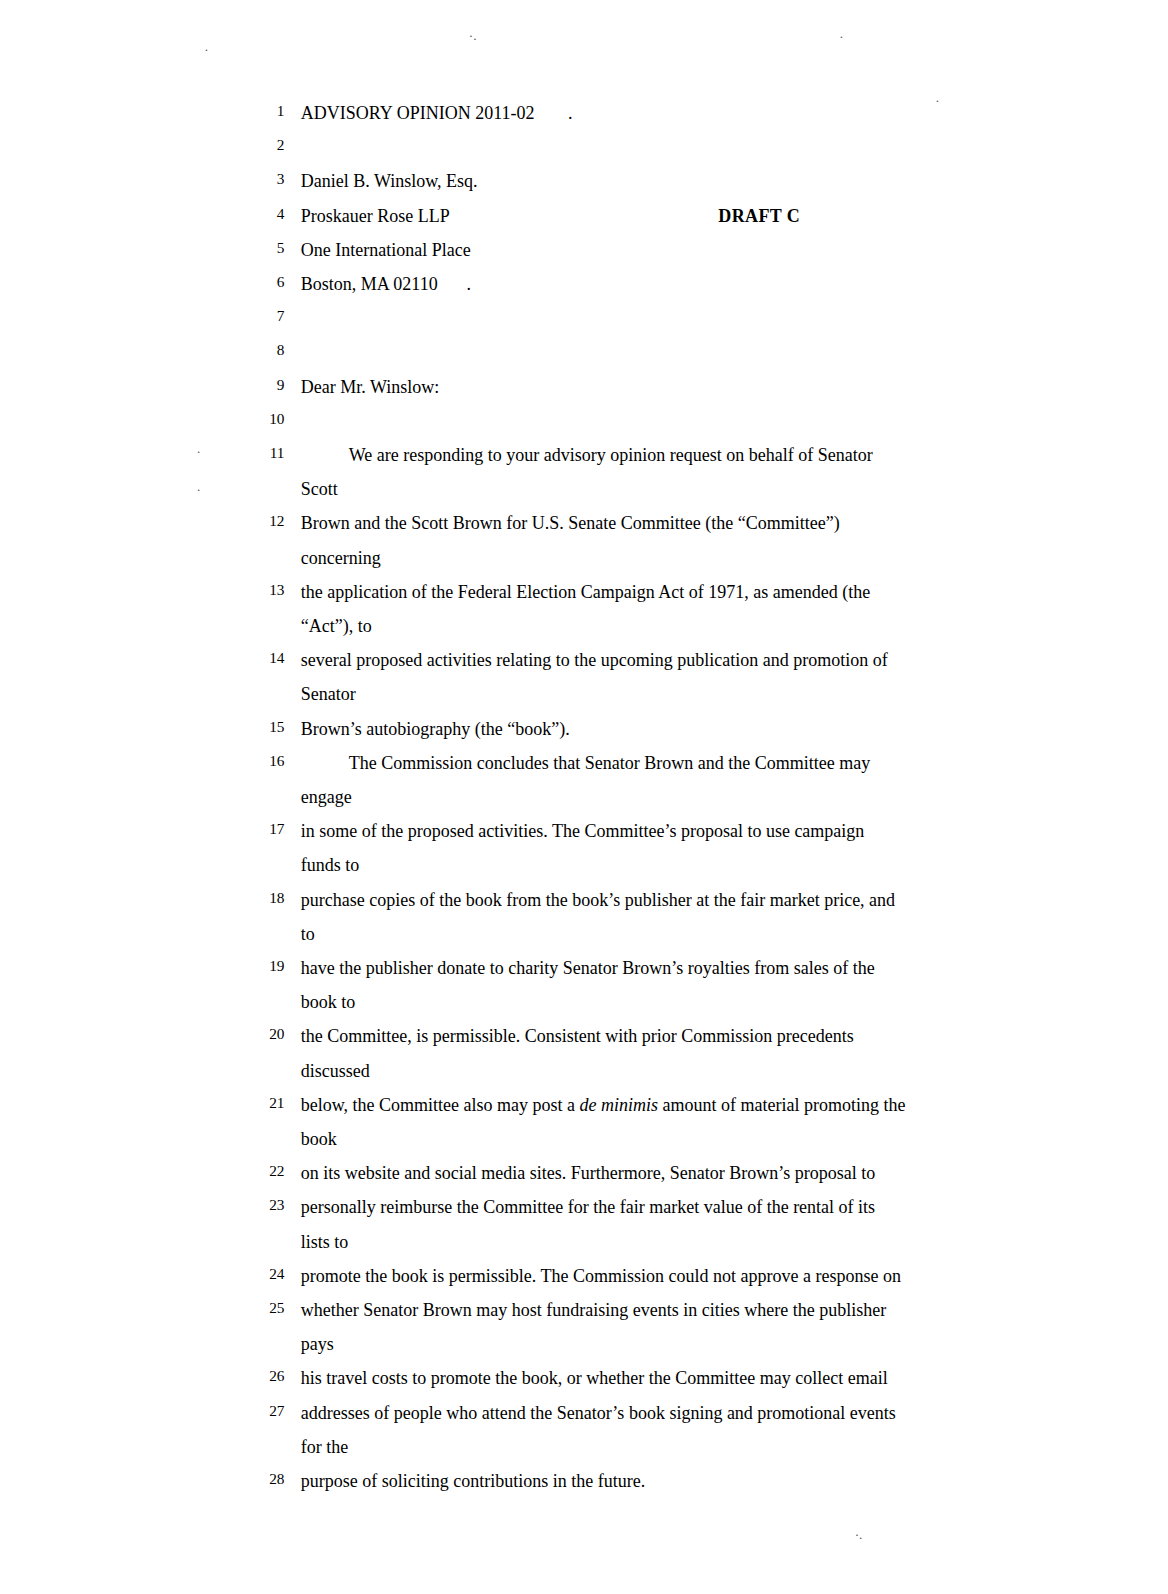. ·. . . ·. . .
ADVISORY OPINION 2011-02.
Daniel B. Winslow, Esq.
Proskauer Rose LLPDRAFT C
One International Place
Boston, MA 02110.
Dear Mr. Winslow:
We are responding to your advisory opinion request on behalf of Senator Scott
Brown and the Scott Brown for U.S. Senate Committee (the “Committee”) concerning
the application of the Federal Election Campaign Act of 1971, as amended (the “Act”), to
several proposed activities relating to the upcoming publication and promotion of Senator
Brown’s autobiography (the “book”).
The Commission concludes that Senator Brown and the Committee may engage
in some of the proposed activities. The Committee’s proposal to use campaign funds to
purchase copies of the book from the book’s publisher at the fair market price, and to
have the publisher donate to charity Senator Brown’s royalties from sales of the book to
the Committee, is permissible. Consistent with prior Commission precedents discussed
below, the Committee also may post a de minimis amount of material promoting the book
on its website and social media sites. Furthermore, Senator Brown’s proposal to
personally reimburse the Committee for the fair market value of the rental of its lists to
promote the book is permissible. The Commission could not approve a response on
whether Senator Brown may host fundraising events in cities where the publisher pays
his travel costs to promote the book, or whether the Committee may collect email
addresses of people who attend the Senator’s book signing and promotional events for the
purpose of soliciting contributions in the future.